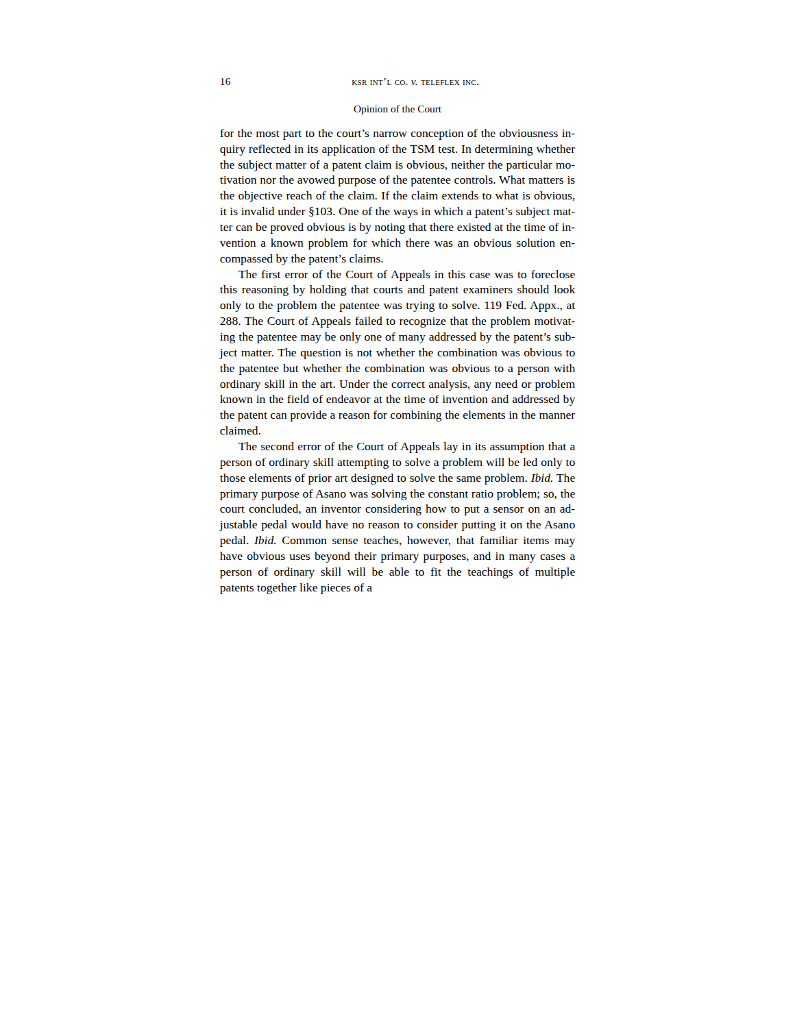16 KSR Int’l Co. v. Teleflex Inc.
Opinion of the Court
for the most part to the court’s narrow conception of the obviousness inquiry reflected in its application of the TSM test. In determining whether the subject matter of a patent claim is obvious, neither the particular motivation nor the avowed purpose of the patentee controls. What matters is the objective reach of the claim. If the claim extends to what is obvious, it is invalid under §103. One of the ways in which a patent’s subject matter can be proved obvious is by noting that there existed at the time of invention a known problem for which there was an obvious solution encompassed by the patent’s claims.
The first error of the Court of Appeals in this case was to foreclose this reasoning by holding that courts and patent examiners should look only to the problem the patentee was trying to solve. 119 Fed. Appx., at 288. The Court of Appeals failed to recognize that the problem motivating the patentee may be only one of many addressed by the patent’s subject matter. The question is not whether the combination was obvious to the patentee but whether the combination was obvious to a person with ordinary skill in the art. Under the correct analysis, any need or problem known in the field of endeavor at the time of invention and addressed by the patent can provide a reason for combining the elements in the manner claimed.
The second error of the Court of Appeals lay in its assumption that a person of ordinary skill attempting to solve a problem will be led only to those elements of prior art designed to solve the same problem. Ibid. The primary purpose of Asano was solving the constant ratio problem; so, the court concluded, an inventor considering how to put a sensor on an adjustable pedal would have no reason to consider putting it on the Asano pedal. Ibid. Common sense teaches, however, that familiar items may have obvious uses beyond their primary purposes, and in many cases a person of ordinary skill will be able to fit the teachings of multiple patents together like pieces of a